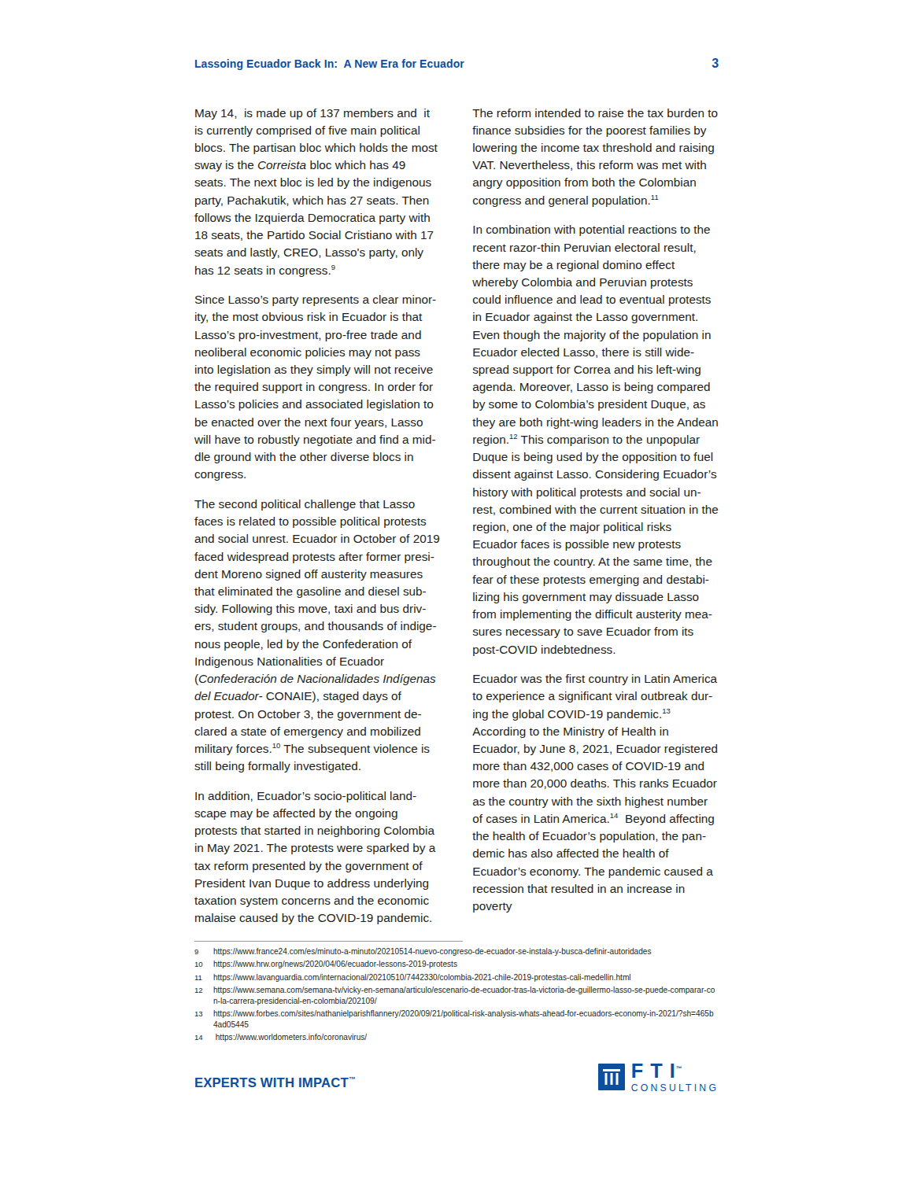Lassoing Ecuador Back In: A New Era for Ecuador
3
May 14, is made up of 137 members and it is currently comprised of five main political blocs. The partisan bloc which holds the most sway is the Correista bloc which has 49 seats. The next bloc is led by the indigenous party, Pachakutik, which has 27 seats. Then follows the Izquierda Democratica party with 18 seats, the Partido Social Cristiano with 17 seats and lastly, CREO, Lasso's party, only has 12 seats in congress.9
Since Lasso’s party represents a clear minority, the most obvious risk in Ecuador is that Lasso’s pro-investment, pro-free trade and neoliberal economic policies may not pass into legislation as they simply will not receive the required support in congress. In order for Lasso’s policies and associated legislation to be enacted over the next four years, Lasso will have to robustly negotiate and find a middle ground with the other diverse blocs in congress.
The second political challenge that Lasso faces is related to possible political protests and social unrest. Ecuador in October of 2019 faced widespread protests after former president Moreno signed off austerity measures that eliminated the gasoline and diesel subsidy. Following this move, taxi and bus drivers, student groups, and thousands of indigenous people, led by the Confederation of Indigenous Nationalities of Ecuador (Confederación de Nacionalidades Indígenas del Ecuador- CONAIE), staged days of protest. On October 3, the government declared a state of emergency and mobilized military forces.10 The subsequent violence is still being formally investigated.
In addition, Ecuador’s socio-political landscape may be affected by the ongoing protests that started in neighboring Colombia in May 2021. The protests were sparked by a tax reform presented by the government of President Ivan Duque to address underlying taxation system concerns and the economic malaise caused by the COVID-19 pandemic. The reform intended to raise the tax burden to finance subsidies for the poorest families by lowering the income tax threshold and raising VAT. Nevertheless, this reform was met with angry opposition from both the Colombian congress and general population.11
In combination with potential reactions to the recent razor-thin Peruvian electoral result, there may be a regional domino effect whereby Colombia and Peruvian protests could influence and lead to eventual protests in Ecuador against the Lasso government. Even though the majority of the population in Ecuador elected Lasso, there is still widespread support for Correa and his left-wing agenda. Moreover, Lasso is being compared by some to Colombia’s president Duque, as they are both right-wing leaders in the Andean region.12 This comparison to the unpopular Duque is being used by the opposition to fuel dissent against Lasso. Considering Ecuador’s history with political protests and social unrest, combined with the current situation in the region, one of the major political risks Ecuador faces is possible new protests throughout the country. At the same time, the fear of these protests emerging and destabilizing his government may dissuade Lasso from implementing the difficult austerity measures necessary to save Ecuador from its post-COVID indebtedness.
Ecuador was the first country in Latin America to experience a significant viral outbreak during the global COVID-19 pandemic.13 According to the Ministry of Health in Ecuador, by June 8, 2021, Ecuador registered more than 432,000 cases of COVID-19 and more than 20,000 deaths. This ranks Ecuador as the country with the sixth highest number of cases in Latin America.14 Beyond affecting the health of Ecuador’s population, the pandemic has also affected the health of Ecuador’s economy. The pandemic caused a recession that resulted in an increase in poverty
9 https://www.france24.com/es/minuto-a-minuto/20210514-nuevo-congreso-de-ecuador-se-instala-y-busca-definir-autoridades
10 https://www.hrw.org/news/2020/04/06/ecuador-lessons-2019-protests
11 https://www.lavanguardia.com/internacional/20210510/7442330/colombia-2021-chile-2019-protestas-cali-medellin.html
12 https://www.semana.com/semana-tv/vicky-en-semana/articulo/escenario-de-ecuador-tras-la-victoria-de-guillermo-lasso-se-puede-comparar-con-la-carrera-presidencial-en-colombia/202109/
13 https://www.forbes.com/sites/nathanielparishflannery/2020/09/21/political-risk-analysis-whats-ahead-for-ecuadors-economy-in-2021/?sh=465b4ad05445
14 https://www.worldometers.info/coronavirus/
EXPERTS WITH IMPACT™
F T I™
CONSULTING